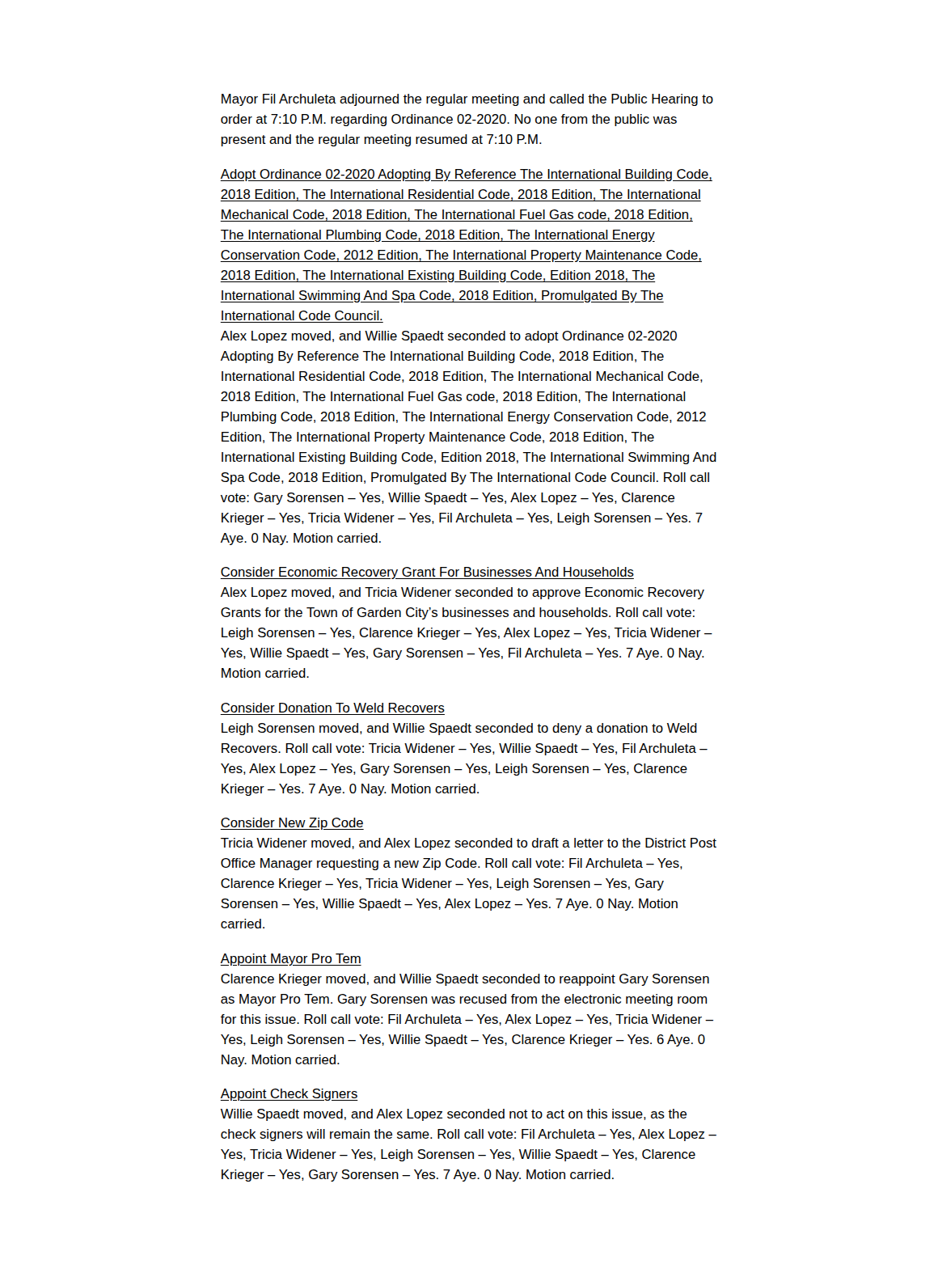Mayor Fil Archuleta adjourned the regular meeting and called the Public Hearing to order at 7:10 P.M. regarding Ordinance 02-2020. No one from the public was present and the regular meeting resumed at 7:10 P.M.
Adopt Ordinance 02-2020 Adopting By Reference The International Building Code, 2018 Edition, The International Residential Code, 2018 Edition, The International Mechanical Code, 2018 Edition, The International Fuel Gas code, 2018 Edition, The International Plumbing Code, 2018 Edition, The International Energy Conservation Code, 2012 Edition, The International Property Maintenance Code, 2018 Edition, The International Existing Building Code, Edition 2018, The International Swimming And Spa Code, 2018 Edition, Promulgated By The International Code Council.
Alex Lopez moved, and Willie Spaedt seconded to adopt Ordinance 02-2020 Adopting By Reference The International Building Code, 2018 Edition, The International Residential Code, 2018 Edition, The International Mechanical Code, 2018 Edition, The International Fuel Gas code, 2018 Edition, The International Plumbing Code, 2018 Edition, The International Energy Conservation Code, 2012 Edition, The International Property Maintenance Code, 2018 Edition, The International Existing Building Code, Edition 2018, The International Swimming And Spa Code, 2018 Edition, Promulgated By The International Code Council. Roll call vote: Gary Sorensen – Yes, Willie Spaedt – Yes, Alex Lopez – Yes, Clarence Krieger – Yes, Tricia Widener – Yes, Fil Archuleta – Yes, Leigh Sorensen – Yes. 7 Aye. 0 Nay. Motion carried.
Consider Economic Recovery Grant For Businesses And Households
Alex Lopez moved, and Tricia Widener seconded to approve Economic Recovery Grants for the Town of Garden City’s businesses and households. Roll call vote: Leigh Sorensen – Yes, Clarence Krieger – Yes, Alex Lopez – Yes, Tricia Widener – Yes, Willie Spaedt – Yes, Gary Sorensen – Yes, Fil Archuleta – Yes. 7 Aye. 0 Nay. Motion carried.
Consider Donation To Weld Recovers
Leigh Sorensen moved, and Willie Spaedt seconded to deny a donation to Weld Recovers. Roll call vote: Tricia Widener – Yes, Willie Spaedt – Yes, Fil Archuleta – Yes, Alex Lopez – Yes, Gary Sorensen – Yes, Leigh Sorensen – Yes, Clarence Krieger – Yes. 7 Aye. 0 Nay. Motion carried.
Consider New Zip Code
Tricia Widener moved, and Alex Lopez seconded to draft a letter to the District Post Office Manager requesting a new Zip Code. Roll call vote: Fil Archuleta – Yes, Clarence Krieger – Yes, Tricia Widener – Yes, Leigh Sorensen – Yes, Gary Sorensen – Yes, Willie Spaedt – Yes, Alex Lopez – Yes. 7 Aye. 0 Nay. Motion carried.
Appoint Mayor Pro Tem
Clarence Krieger moved, and Willie Spaedt seconded to reappoint Gary Sorensen as Mayor Pro Tem. Gary Sorensen was recused from the electronic meeting room for this issue. Roll call vote: Fil Archuleta – Yes, Alex Lopez – Yes, Tricia Widener – Yes, Leigh Sorensen – Yes, Willie Spaedt – Yes, Clarence Krieger – Yes. 6 Aye. 0 Nay. Motion carried.
Appoint Check Signers
Willie Spaedt moved, and Alex Lopez seconded not to act on this issue, as the check signers will remain the same. Roll call vote: Fil Archuleta – Yes, Alex Lopez – Yes, Tricia Widener – Yes, Leigh Sorensen – Yes, Willie Spaedt – Yes, Clarence Krieger – Yes, Gary Sorensen – Yes. 7 Aye. 0 Nay. Motion carried.